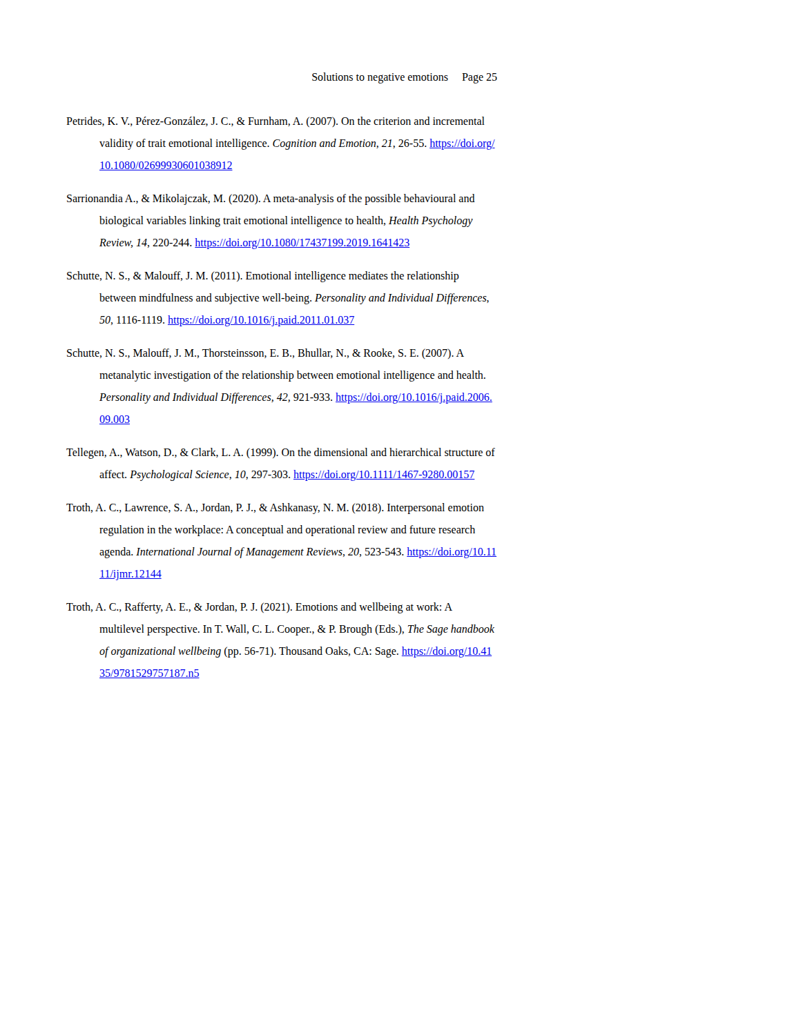Solutions to negative emotions Page 25
Petrides, K. V., Pérez-González, J. C., & Furnham, A. (2007). On the criterion and incremental validity of trait emotional intelligence. Cognition and Emotion, 21, 26-55. https://doi.org/10.1080/02699930601038912
Sarrionandia A., & Mikolajczak, M. (2020). A meta-analysis of the possible behavioural and biological variables linking trait emotional intelligence to health, Health Psychology Review, 14, 220-244. https://doi.org/10.1080/17437199.2019.1641423
Schutte, N. S., & Malouff, J. M. (2011). Emotional intelligence mediates the relationship between mindfulness and subjective well-being. Personality and Individual Differences, 50, 1116-1119. https://doi.org/10.1016/j.paid.2011.01.037
Schutte, N. S., Malouff, J. M., Thorsteinsson, E. B., Bhullar, N., & Rooke, S. E. (2007). A metanalytic investigation of the relationship between emotional intelligence and health. Personality and Individual Differences, 42, 921-933. https://doi.org/10.1016/j.paid.2006.09.003
Tellegen, A., Watson, D., & Clark, L. A. (1999). On the dimensional and hierarchical structure of affect. Psychological Science, 10, 297-303. https://doi.org/10.1111/1467-9280.00157
Troth, A. C., Lawrence, S. A., Jordan, P. J., & Ashkanasy, N. M. (2018). Interpersonal emotion regulation in the workplace: A conceptual and operational review and future research agenda. International Journal of Management Reviews, 20, 523-543. https://doi.org/10.1111/ijmr.12144
Troth, A. C., Rafferty, A. E., & Jordan, P. J. (2021). Emotions and wellbeing at work: A multilevel perspective. In T. Wall, C. L. Cooper., & P. Brough (Eds.), The Sage handbook of organizational wellbeing (pp. 56-71). Thousand Oaks, CA: Sage. https://doi.org/10.4135/9781529757187.n5